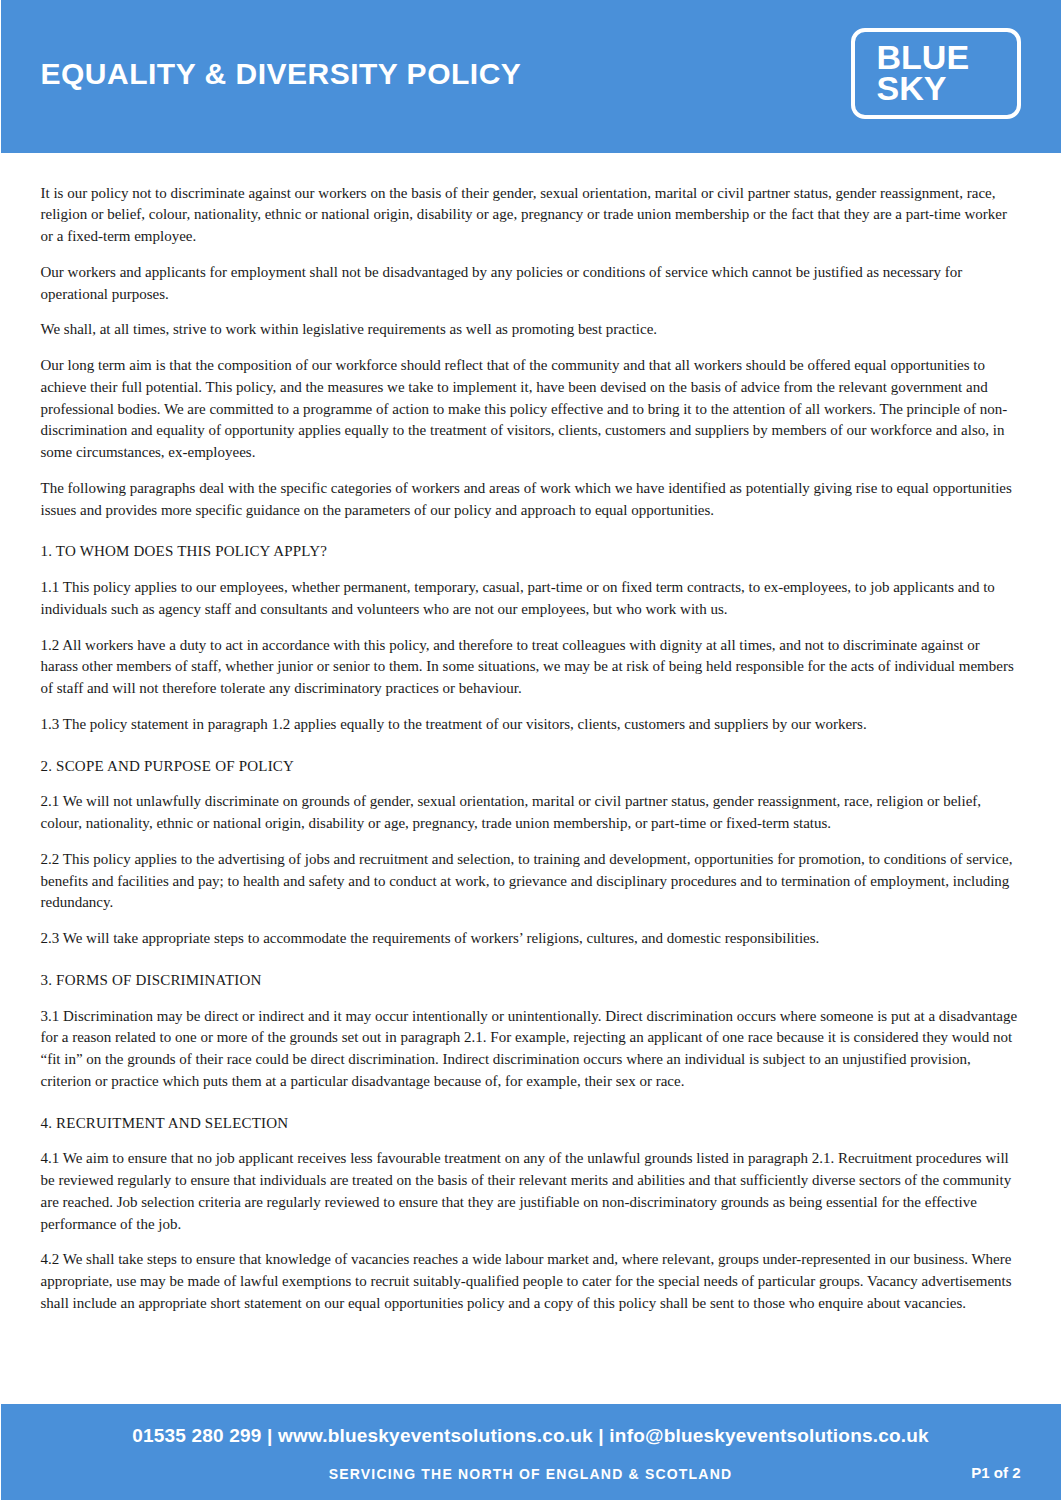Equality & Diversity Policy
Blue Sky
It is our policy not to discriminate against our workers on the basis of their gender, sexual orientation, marital or civil partner status, gender reassignment, race, religion or belief, colour, nationality, ethnic or national origin, disability or age, pregnancy or trade union membership or the fact that they are a part-time worker or a fixed-term employee.
Our workers and applicants for employment shall not be disadvantaged by any policies or conditions of service which cannot be justified as necessary for operational purposes.
We shall, at all times, strive to work within legislative requirements as well as promoting best practice.
Our long term aim is that the composition of our workforce should reflect that of the community and that all workers should be offered equal opportunities to achieve their full potential. This policy, and the measures we take to implement it, have been devised on the basis of advice from the relevant government and professional bodies. We are committed to a programme of action to make this policy effective and to bring it to the attention of all workers. The principle of non-discrimination and equality of opportunity applies equally to the treatment of visitors, clients, customers and suppliers by members of our workforce and also, in some circumstances, ex-employees.
The following paragraphs deal with the specific categories of workers and areas of work which we have identified as potentially giving rise to equal opportunities issues and provides more specific guidance on the parameters of our policy and approach to equal opportunities.
1. To whom does this policy apply?
1.1 This policy applies to our employees, whether permanent, temporary, casual, part-time or on fixed term contracts, to ex-employees, to job applicants and to individuals such as agency staff and consultants and volunteers who are not our employees, but who work with us.
1.2 All workers have a duty to act in accordance with this policy, and therefore to treat colleagues with dignity at all times, and not to discriminate against or harass other members of staff, whether junior or senior to them. In some situations, we may be at risk of being held responsible for the acts of individual members of staff and will not therefore tolerate any discriminatory practices or behaviour.
1.3 The policy statement in paragraph 1.2 applies equally to the treatment of our visitors, clients, customers and suppliers by our workers.
2. Scope and purpose of policy
2.1 We will not unlawfully discriminate on grounds of gender, sexual orientation, marital or civil partner status, gender reassignment, race, religion or belief, colour, nationality, ethnic or national origin, disability or age, pregnancy, trade union membership, or part-time or fixed-term status.
2.2 This policy applies to the advertising of jobs and recruitment and selection, to training and development, opportunities for promotion, to conditions of service, benefits and facilities and pay; to health and safety and to conduct at work, to grievance and disciplinary procedures and to termination of employment, including redundancy.
2.3 We will take appropriate steps to accommodate the requirements of workers’ religions, cultures, and domestic responsibilities.
3. Forms of discrimination
3.1 Discrimination may be direct or indirect and it may occur intentionally or unintentionally. Direct discrimination occurs where someone is put at a disadvantage for a reason related to one or more of the grounds set out in paragraph 2.1. For example, rejecting an applicant of one race because it is considered they would not “fit in” on the grounds of their race could be direct discrimination. Indirect discrimination occurs where an individual is subject to an unjustified provision, criterion or practice which puts them at a particular disadvantage because of, for example, their sex or race.
4. Recruitment and selection
4.1 We aim to ensure that no job applicant receives less favourable treatment on any of the unlawful grounds listed in paragraph 2.1. Recruitment procedures will be reviewed regularly to ensure that individuals are treated on the basis of their relevant merits and abilities and that sufficiently diverse sectors of the community are reached. Job selection criteria are regularly reviewed to ensure that they are justifiable on non-discriminatory grounds as being essential for the effective performance of the job.
4.2 We shall take steps to ensure that knowledge of vacancies reaches a wide labour market and, where relevant, groups under-represented in our business. Where appropriate, use may be made of lawful exemptions to recruit suitably-qualified people to cater for the special needs of particular groups. Vacancy advertisements shall include an appropriate short statement on our equal opportunities policy and a copy of this policy shall be sent to those who enquire about vacancies.
01535 280 299 | www.blueskyeventsolutions.co.uk | info@blueskyeventsolutions.co.uk
Servicing the North of England & Scotland
P1 of 2